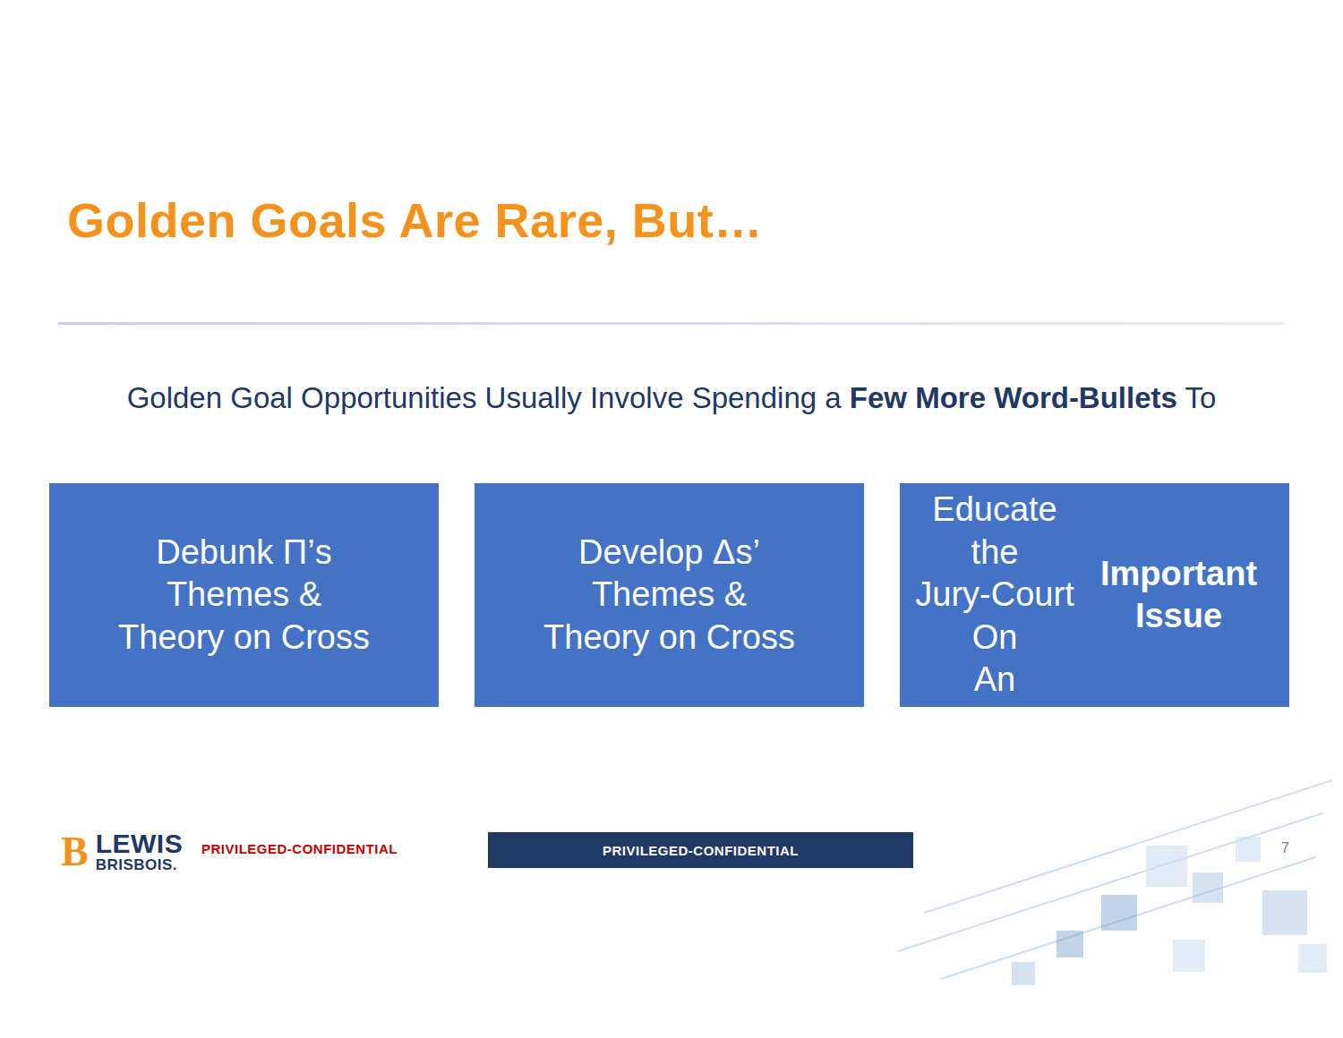Golden Goals Are Rare, But…
Golden Goal Opportunities Usually Involve Spending a Few More Word-Bullets To
Debunk Π’s
Themes &
Theory on Cross
Develop Δs’
Themes &
Theory on Cross
Educate the
Jury-Court On
An Important Issue
B LEWIS BRISBOIS.
PRIVILEGED-CONFIDENTIAL
PRIVILEGED-CONFIDENTIAL
7